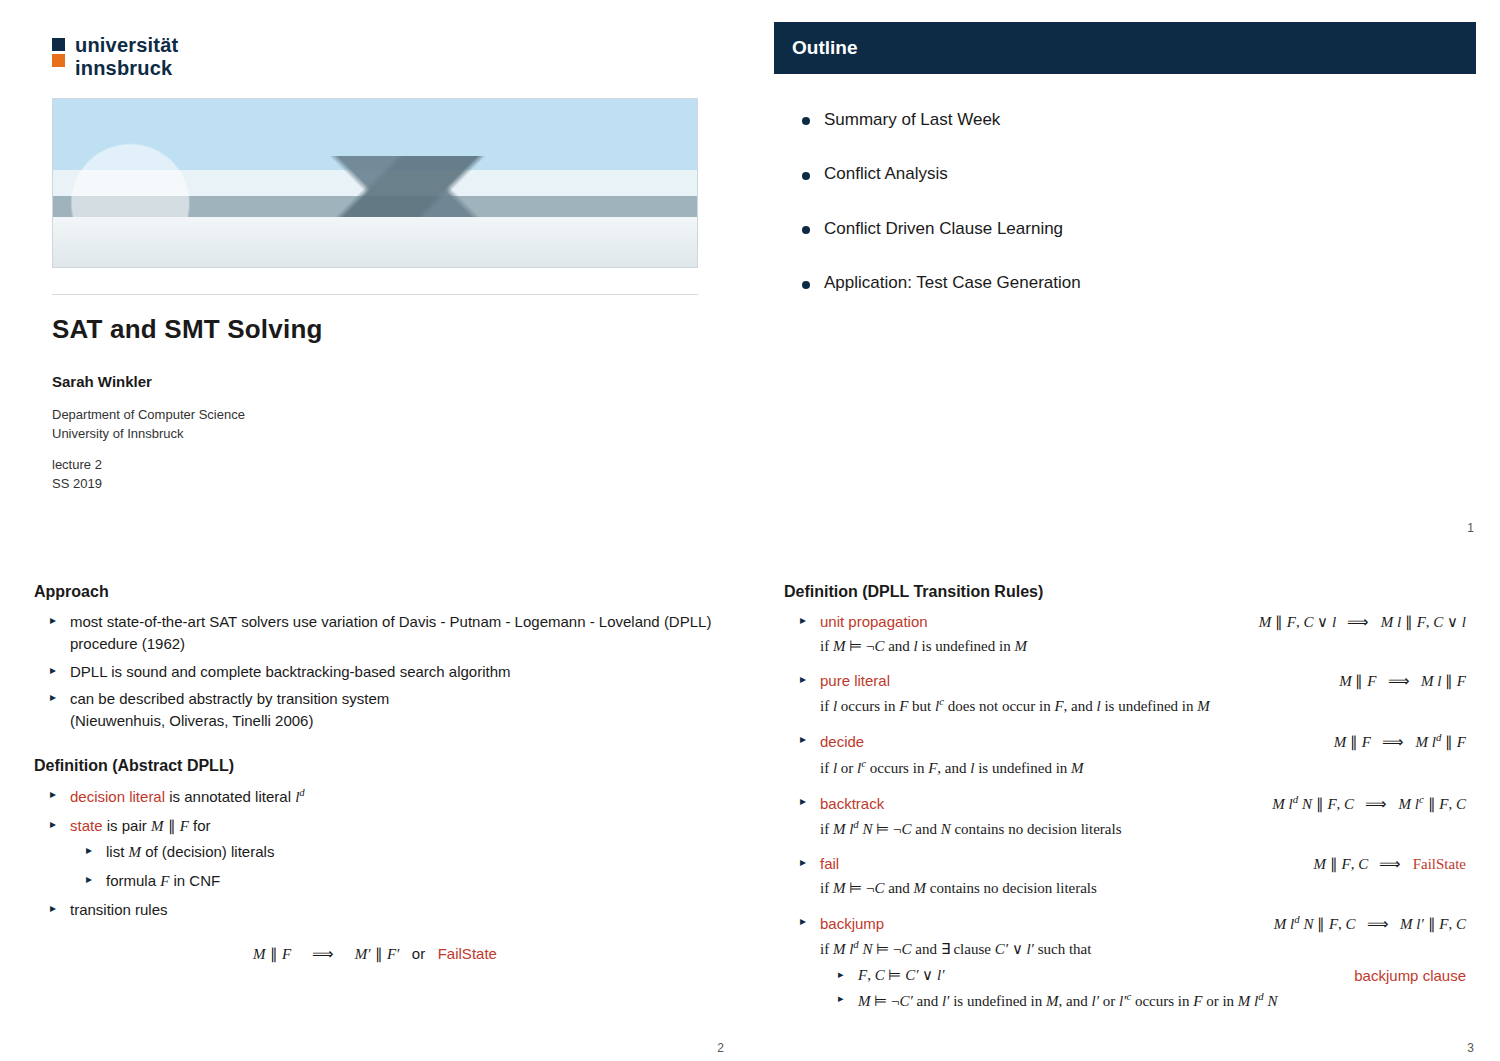universität
innsbruck
SAT and SMT Solving
Sarah Winkler
Department of Computer Science
University of Innsbruck
lecture 2
SS 2019
Outline
Summary of Last Week
Conflict Analysis
Conflict Driven Clause Learning
Application: Test Case Generation
1
Approach
most state-of-the-art SAT solvers use variation of Davis - Putnam - Logemann - Loveland (DPLL) procedure (1962)
DPLL is sound and complete backtracking-based search algorithm
can be described abstractly by transition system
(Nieuwenhuis, Oliveras, Tinelli 2006)
Definition (Abstract DPLL)
decision literal is annotated literal ld
state is pair M ∥ F for
list M of (decision) literals
formula F in CNF
transition rules
M ∥ F ⟹ M′ ∥ F′ or FailState
2
Definition (DPLL Transition Rules)
unit propagation M ∥ F, C ∨ l ⟹ M l ∥ F, C ∨ l
if M ⊨ ¬C and l is undefined in M
pure literal M ∥ F ⟹ M l ∥ F
if l occurs in F but lc does not occur in F, and l is undefined in M
decide M ∥ F ⟹ M ld ∥ F
if l or lc occurs in F, and l is undefined in M
backtrack M ld N ∥ F, C ⟹ M lc ∥ F, C
if M ld N ⊨ ¬C and N contains no decision literals
fail M ∥ F, C ⟹ FailState
if M ⊨ ¬C and M contains no decision literals
backjump M ld N ∥ F, C ⟹ M l′ ∥ F, C
if M ld N ⊨ ¬C and ∃ clause C′ ∨ l′ such that
backjump clause F, C ⊨ C′ ∨ l′
M ⊨ ¬C′ and l′ is undefined in M, and l′ or l′c occurs in F or in M ld N
3